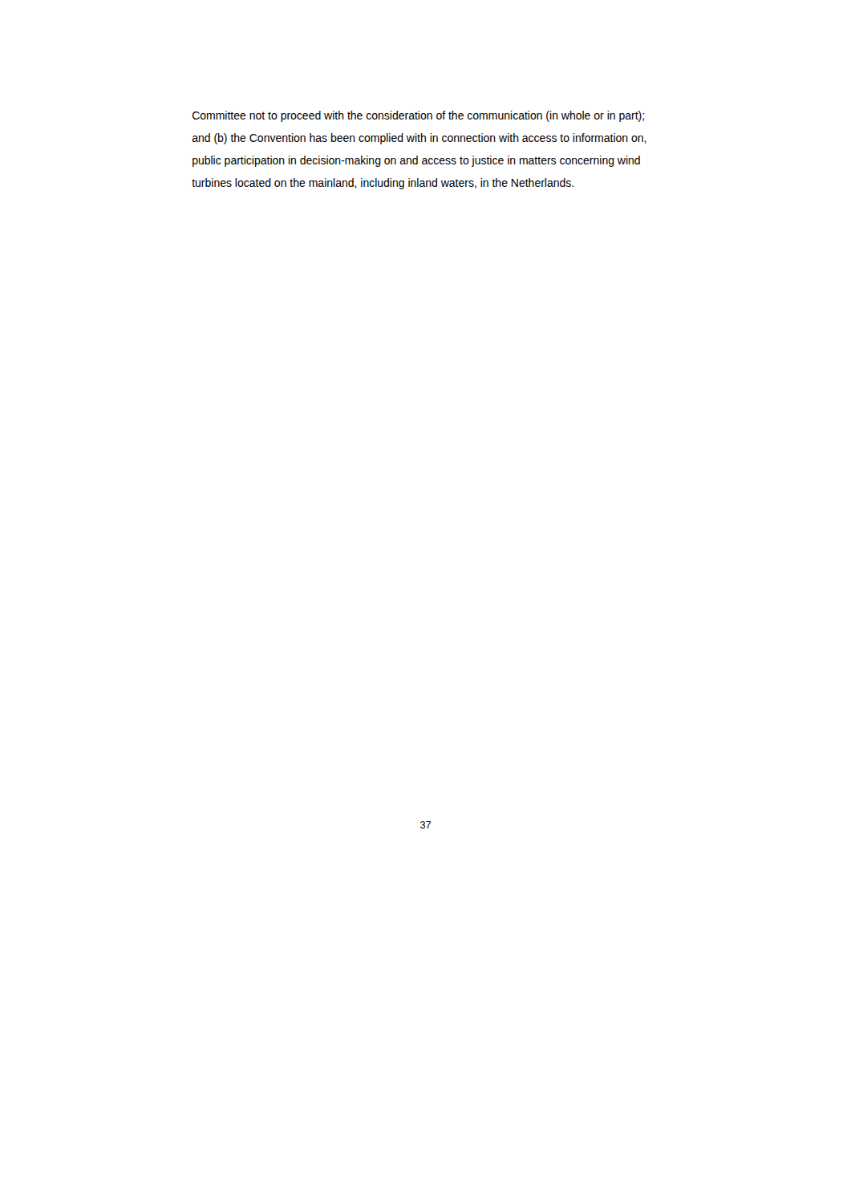Committee not to proceed with the consideration of the communication (in whole or in part); and (b) the Convention has been complied with in connection with access to information on, public participation in decision-making on and access to justice in matters concerning wind turbines located on the mainland, including inland waters, in the Netherlands.
37